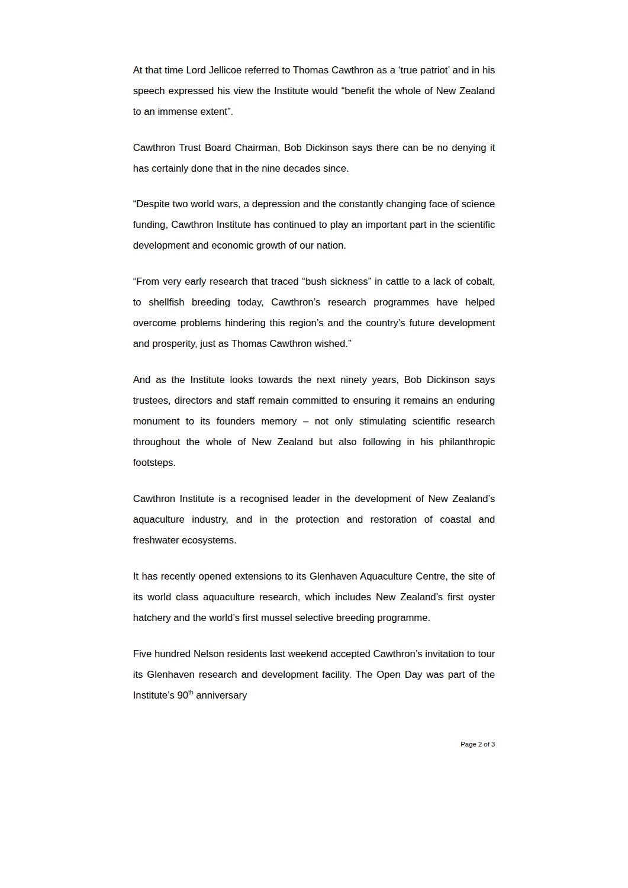At that time Lord Jellicoe referred to Thomas Cawthron as a ‘true patriot’ and in his speech expressed his view the Institute would “benefit the whole of New Zealand to an immense extent”.
Cawthron Trust Board Chairman, Bob Dickinson says there can be no denying it has certainly done that in the nine decades since.
“Despite two world wars, a depression and the constantly changing face of science funding, Cawthron Institute has continued to play an important part in the scientific development and economic growth of our nation.
“From very early research that traced “bush sickness” in cattle to a lack of cobalt, to shellfish breeding today, Cawthron’s research programmes have helped overcome problems hindering this region’s and the country’s future development and prosperity, just as Thomas Cawthron wished.”
And as the Institute looks towards the next ninety years, Bob Dickinson says trustees, directors and staff remain committed to ensuring it remains an enduring monument to its founders memory – not only stimulating scientific research throughout the whole of New Zealand but also following in his philanthropic footsteps.
Cawthron Institute is a recognised leader in the development of New Zealand’s aquaculture industry, and in the protection and restoration of coastal and freshwater ecosystems.
It has recently opened extensions to its Glenhaven Aquaculture Centre, the site of its world class aquaculture research, which includes New Zealand’s first oyster hatchery and the world’s first mussel selective breeding programme.
Five hundred Nelson residents last weekend accepted Cawthron’s invitation to tour its Glenhaven research and development facility. The Open Day was part of the Institute’s 90th anniversary
Page 2 of 3